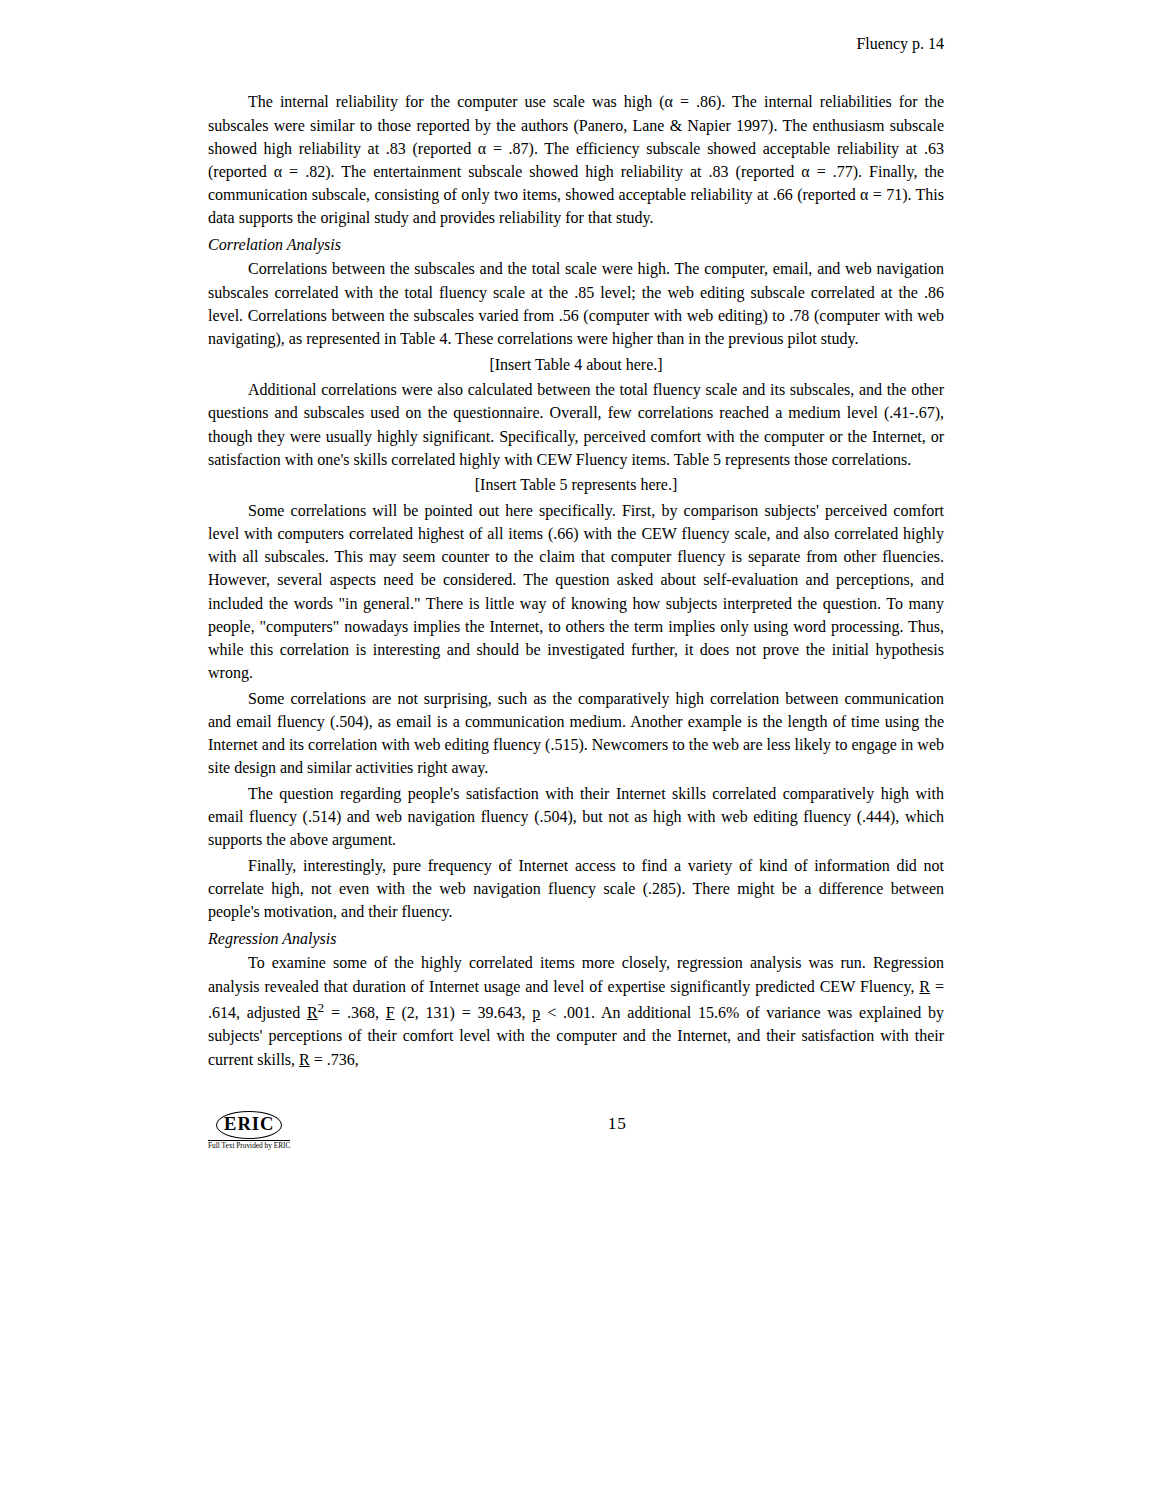Fluency p. 14
The internal reliability for the computer use scale was high (α = .86). The internal reliabilities for the subscales were similar to those reported by the authors (Panero, Lane & Napier 1997). The enthusiasm subscale showed high reliability at .83 (reported α = .87). The efficiency subscale showed acceptable reliability at .63 (reported α = .82). The entertainment subscale showed high reliability at .83 (reported α = .77). Finally, the communication subscale, consisting of only two items, showed acceptable reliability at .66 (reported α = 71). This data supports the original study and provides reliability for that study.
Correlation Analysis
Correlations between the subscales and the total scale were high. The computer, email, and web navigation subscales correlated with the total fluency scale at the .85 level; the web editing subscale correlated at the .86 level. Correlations between the subscales varied from .56 (computer with web editing) to .78 (computer with web navigating), as represented in Table 4. These correlations were higher than in the previous pilot study.
[Insert Table 4 about here.]
Additional correlations were also calculated between the total fluency scale and its subscales, and the other questions and subscales used on the questionnaire. Overall, few correlations reached a medium level (.41-.67), though they were usually highly significant. Specifically, perceived comfort with the computer or the Internet, or satisfaction with one's skills correlated highly with CEW Fluency items. Table 5 represents those correlations.
[Insert Table 5 represents here.]
Some correlations will be pointed out here specifically. First, by comparison subjects' perceived comfort level with computers correlated highest of all items (.66) with the CEW fluency scale, and also correlated highly with all subscales. This may seem counter to the claim that computer fluency is separate from other fluencies. However, several aspects need be considered. The question asked about self-evaluation and perceptions, and included the words "in general." There is little way of knowing how subjects interpreted the question. To many people, "computers" nowadays implies the Internet, to others the term implies only using word processing. Thus, while this correlation is interesting and should be investigated further, it does not prove the initial hypothesis wrong.
Some correlations are not surprising, such as the comparatively high correlation between communication and email fluency (.504), as email is a communication medium. Another example is the length of time using the Internet and its correlation with web editing fluency (.515). Newcomers to the web are less likely to engage in web site design and similar activities right away.
The question regarding people's satisfaction with their Internet skills correlated comparatively high with email fluency (.514) and web navigation fluency (.504), but not as high with web editing fluency (.444), which supports the above argument.
Finally, interestingly, pure frequency of Internet access to find a variety of kind of information did not correlate high, not even with the web navigation fluency scale (.285). There might be a difference between people's motivation, and their fluency.
Regression Analysis
To examine some of the highly correlated items more closely, regression analysis was run. Regression analysis revealed that duration of Internet usage and level of expertise significantly predicted CEW Fluency, R = .614, adjusted R2 = .368, F (2, 131) = 39.643, p < .001. An additional 15.6% of variance was explained by subjects' perceptions of their comfort level with the computer and the Internet, and their satisfaction with their current skills, R = .736,
ERIC
Full Text Provided by ERIC
15